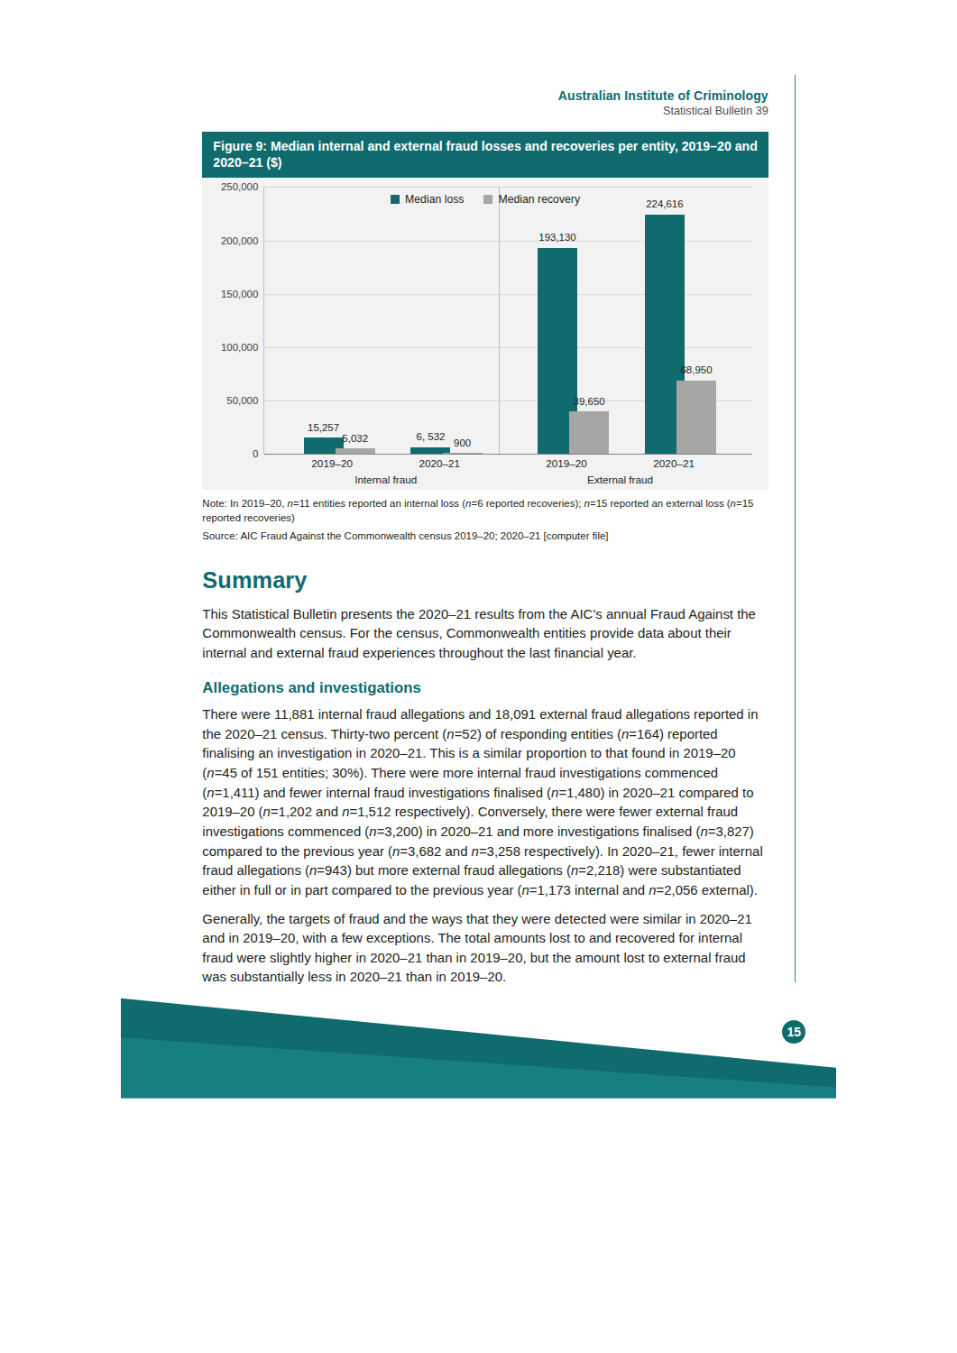Australian Institute of Criminology
Statistical Bulletin 39
Figure 9: Median internal and external fraud losses and recoveries per entity, 2019–20 and 2020–21 ($)
Median loss
Median recovery
250,000
200,000
150,000
100,000
50,000
0
15,257
5,032
6, 532
900
193,130
39,650
224,616
68,950
2019–20 2020–21 2019–20 2020–21
Internal fraud External fraud
Note: In 2019–20, n=11 entities reported an internal loss (n=6 reported recoveries); n=15 reported an external loss (n=15 reported recoveries)
Source: AIC Fraud Against the Commonwealth census 2019–20; 2020–21 [computer file]
Summary
This Statistical Bulletin presents the 2020–21 results from the AIC’s annual Fraud Against the Commonwealth census. For the census, Commonwealth entities provide data about their internal and external fraud experiences throughout the last financial year.
Allegations and investigations
There were 11,881 internal fraud allegations and 18,091 external fraud allegations reported in the 2020–21 census. Thirty-two percent (n=52) of responding entities (n=164) reported finalising an investigation in 2020–21. This is a similar proportion to that found in 2019–20 (n=45 of 151 entities; 30%). There were more internal fraud investigations commenced (n=1,411) and fewer internal fraud investigations finalised (n=1,480) in 2020–21 compared to 2019–20 (n=1,202 and n=1,512 respectively). Conversely, there were fewer external fraud investigations commenced (n=3,200) in 2020–21 and more investigations finalised (n=3,827) compared to the previous year (n=3,682 and n=3,258 respectively). In 2020–21, fewer internal fraud allegations (n=943) but more external fraud allegations (n=2,218) were substantiated either in full or in part compared to the previous year (n=1,173 internal and n=2,056 external).
Generally, the targets of fraud and the ways that they were detected were similar in 2020–21 and in 2019–20, with a few exceptions. The total amounts lost to and recovered for internal fraud were slightly higher in 2020–21 than in 2019–20, but the amount lost to external fraud was substantially less in 2020–21 than in 2019–20.
15